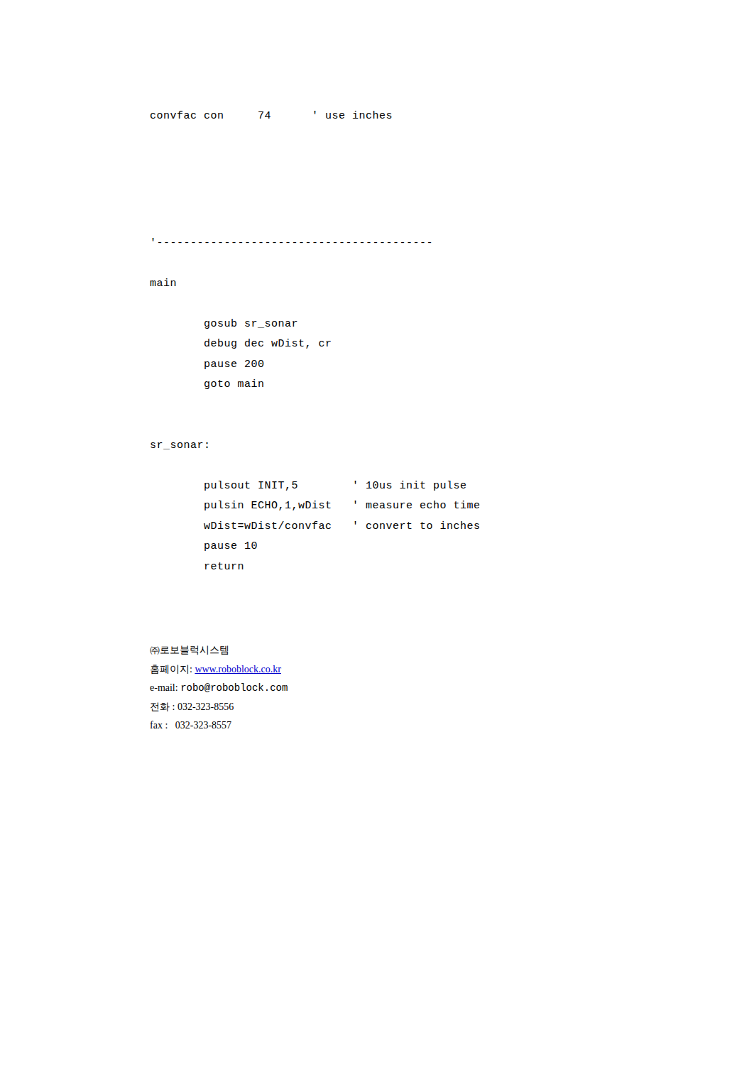convfac con     74      ' use inches
'-----------------------------------------

main

        gosub sr_sonar
        debug dec wDist, cr
        pause 200
        goto main


sr_sonar:

        pulsout INIT,5        ' 10us init pulse
        pulsin ECHO,1,wDist   ' measure echo time
        wDist=wDist/convfac   ' convert to inches
        pause 10
        return
㈜로보블럭시스템
홈페이지: www.roboblock.co.kr
e-mail: robo@roboblock.com
전화 : 032-323-8556
fax : 032-323-8557